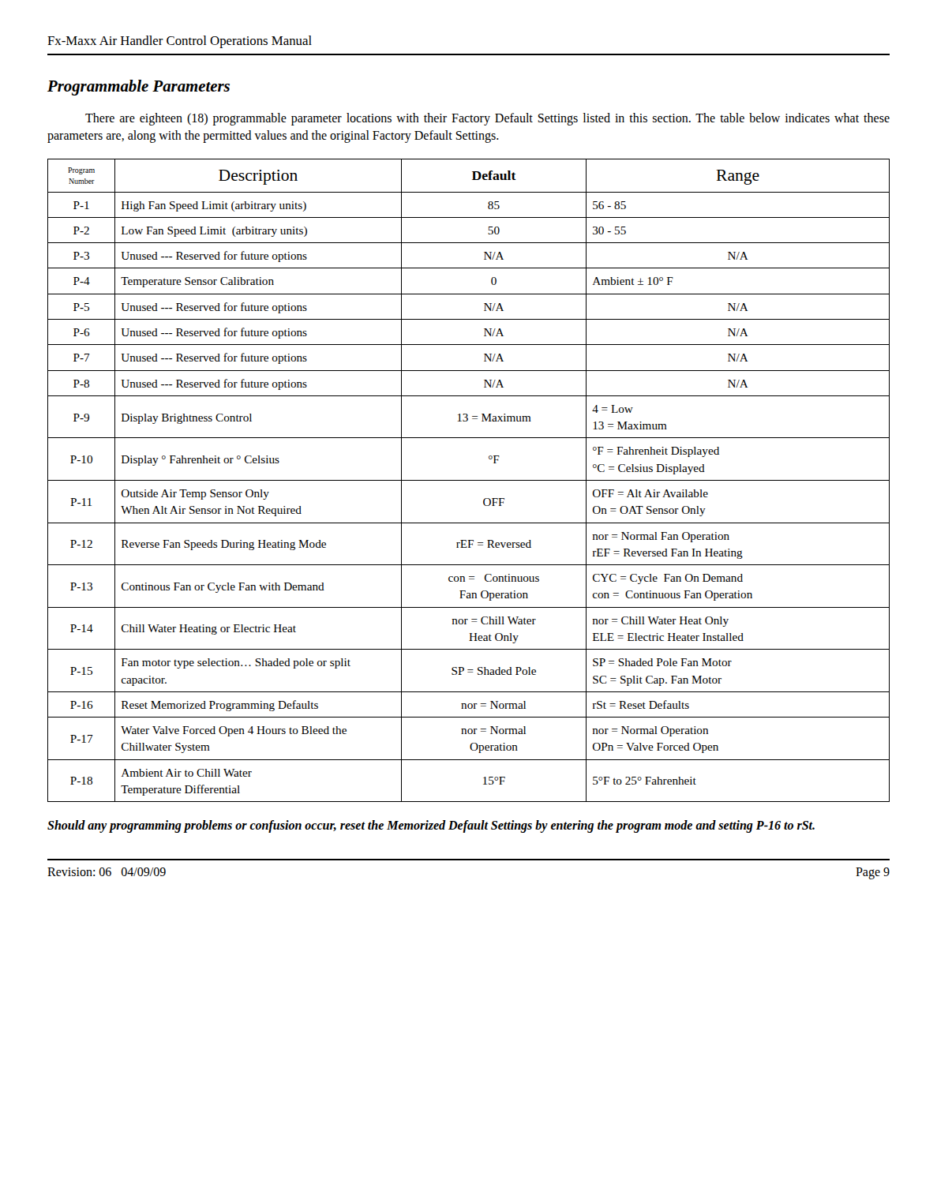Fx-Maxx Air Handler Control Operations Manual
Programmable Parameters
There are eighteen (18) programmable parameter locations with their Factory Default Settings listed in this section. The table below indicates what these parameters are, along with the permitted values and the original Factory Default Settings.
| Program Number | Description | Default | Range |
| --- | --- | --- | --- |
| P-1 | High Fan Speed Limit (arbitrary units) | 85 | 56 - 85 |
| P-2 | Low Fan Speed Limit (arbitrary units) | 50 | 30 - 55 |
| P-3 | Unused --- Reserved for future options | N/A | N/A |
| P-4 | Temperature Sensor Calibration | 0 | Ambient ± 10° F |
| P-5 | Unused --- Reserved for future options | N/A | N/A |
| P-6 | Unused --- Reserved for future options | N/A | N/A |
| P-7 | Unused --- Reserved for future options | N/A | N/A |
| P-8 | Unused --- Reserved for future options | N/A | N/A |
| P-9 | Display Brightness Control | 13 = Maximum | 4 = Low 13 = Maximum |
| P-10 | Display ° Fahrenheit or ° Celsius | °F | °F = Fahrenheit Displayed °C = Celsius Displayed |
| P-11 | Outside Air Temp Sensor Only When Alt Air Sensor in Not Required | OFF | OFF = Alt Air Available On = OAT Sensor Only |
| P-12 | Reverse Fan Speeds During Heating Mode | rEF = Reversed | nor = Normal Fan Operation rEF = Reversed Fan In Heating |
| P-13 | Continous Fan or Cycle Fan with Demand | con = Continuous Fan Operation | CYC = Cycle Fan On Demand con = Continuous Fan Operation |
| P-14 | Chill Water Heating or Electric Heat | nor = Chill Water Heat Only | nor = Chill Water Heat Only ELE = Electric Heater Installed |
| P-15 | Fan motor type selection… Shaded pole or split capacitor. | SP = Shaded Pole | SP = Shaded Pole Fan Motor SC = Split Cap. Fan Motor |
| P-16 | Reset Memorized Programming Defaults | nor = Normal | rSt = Reset Defaults |
| P-17 | Water Valve Forced Open 4 Hours to Bleed the Chillwater System | nor = Normal Operation | nor = Normal Operation OPn = Valve Forced Open |
| P-18 | Ambient Air to Chill Water Temperature Differential | 15°F | 5°F to 25° Fahrenheit |
Should any programming problems or confusion occur, reset the Memorized Default Settings by entering the program mode and setting P-16 to rSt.
Revision: 06 04/09/09 Page 9